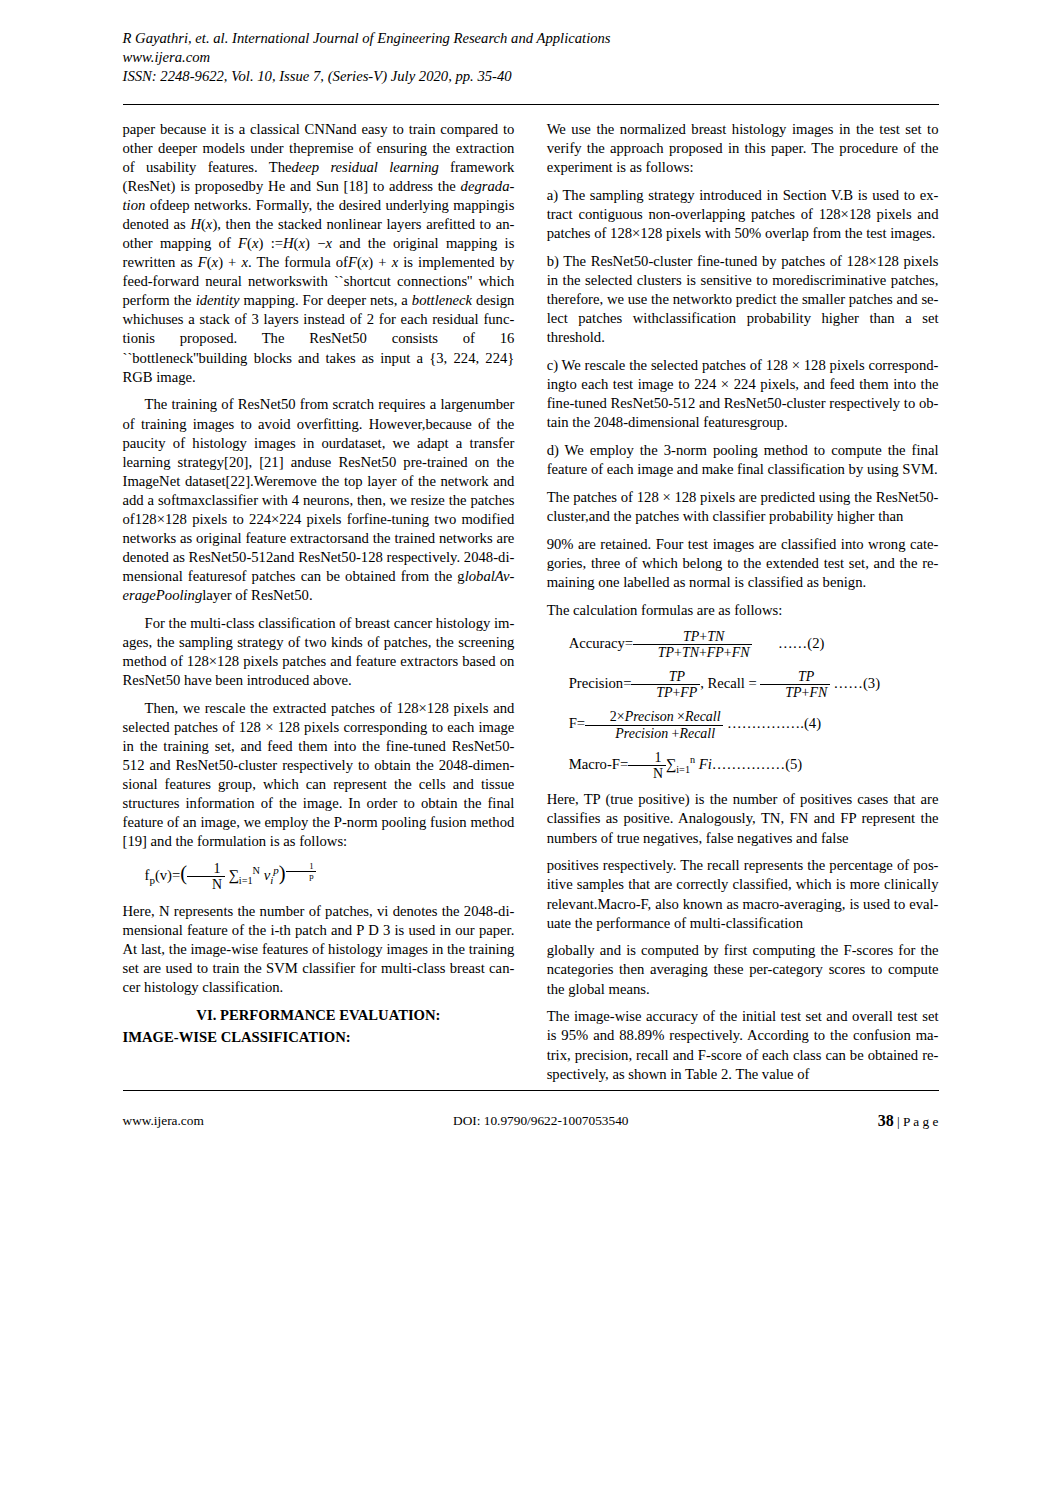R Gayathri, et. al. International Journal of Engineering Research and Applications
www.ijera.com
ISSN: 2248-9622, Vol. 10, Issue 7, (Series-V) July 2020, pp. 35-40
paper because it is a classical CNNand easy to train compared to other deeper models under thepremise of ensuring the extraction of usability features. Thedeep residual learning framework (ResNet) is proposedby He and Sun [18] to address the degradation ofdeep networks. Formally, the desired underlying mappingis denoted as H(x), then the stacked nonlinear layers arefitted to another mapping of F(x) :=H(x) −x and the original mapping is rewritten as F(x) + x. The formula ofF(x) + x is implemented by feed-forward neural networkswith ``shortcut connections'' which perform the identity mapping. For deeper nets, a bottleneck design whichuses a stack of 3 layers instead of 2 for each residual functionis proposed. The ResNet50 consists of 16 ``bottleneck''building blocks and takes as input a {3, 224, 224} RGB image.
The training of ResNet50 from scratch requires a largenumber of training images to avoid overfitting. However,because of the paucity of histology images in ourdataset, we adapt a transfer learning strategy[20], [21] anduse ResNet50 pre-trained on the ImageNet dataset[22].Weremove the top layer of the network and add a softmaxclassifier with 4 neurons, then, we resize the patches of128×128 pixels to 224×224 pixels forfine-tuning two modified networks as original feature extractorsand the trained networks are denoted as ResNet50-512and ResNet50-128 respectively. 2048-dimensional featuresof patches can be obtained from the globalAveragePoolinglayer of ResNet50.
For the multi-class classification of breast cancer histology images, the sampling strategy of two kinds of patches, the screening method of 128×128 pixels patches and feature extractors based on ResNet50 have been introduced above.
Then, we rescale the extracted patches of 128×128 pixels and selected patches of 128 × 128 pixels corresponding to each image in the training set, and feed them into the fine-tuned ResNet50-512 and ResNet50-cluster respectively to obtain the 2048-dimensional features group, which can represent the cells and tissue structures information of the image. In order to obtain the final feature of an image, we employ the P-norm pooling fusion method [19] and the formulation is as follows:
fp(v)=(1 N ∑i=1N vip)1 p
Here, N represents the number of patches, vi denotes the 2048-dimensional feature of the i-th patch and P D 3 is used in our paper. At last, the image-wise features of histology images in the training set are used to train the SVM classifier for multi-class breast cancer histology classification.
VI. Performance Evaluation:
Image-wise classification:
We use the normalized breast histology images in the test set to verify the approach proposed in this paper. The procedure of the experiment is as follows:
a) The sampling strategy introduced in Section V.B is used to extract contiguous non-overlapping patches of 128×128 pixels and patches of 128×128 pixels with 50% overlap from the test images.
b) The ResNet50-cluster fine-tuned by patches of 128×128 pixels in the selected clusters is sensitive to morediscriminative patches, therefore, we use the networkto predict the smaller patches and select patches withclassification probability higher than a set threshold.
c) We rescale the selected patches of 128 × 128 pixels correspondingto each test image to 224 × 224 pixels, and feed them into the fine-tuned ResNet50-512 and ResNet50-cluster respectively to obtain the 2048-dimensional featuresgroup.
d) We employ the 3-norm pooling method to compute the final feature of each image and make final classification by using SVM.
The patches of 128 × 128 pixels are predicted using the ResNet50-cluster,and the patches with classifier probability higher than
90% are retained. Four test images are classified into wrong categories, three of which belong to the extended test set, and the remaining one labelled as normal is classified as benign.
The calculation formulas are as follows:
Accuracy=TP+TN TP+TN+FP+FN ……(2)
Precision=TP TP+FP, Recall = TP TP+FN ……(3)
F=2×Precison ×Recall Precision +Recall …………….(4)
Macro-F=1 N∑i=1n Fi……………(5)
Here, TP (true positive) is the number of positives cases that are classifies as positive. Analogously, TN, FN and FP represent the numbers of true negatives, false negatives and false
positives respectively. The recall represents the percentage of positive samples that are correctly classified, which is more clinically relevant.Macro-F, also known as macro-averaging, is used to evaluate the performance of multi-classification
globally and is computed by first computing the F-scores for the ncategories then averaging these per-category scores to compute the global means.
The image-wise accuracy of the initial test set and overall test set is 95% and 88.89% respectively. According to the confusion matrix, precision, recall and F-score of each class can be obtained respectively, as shown in Table 2. The value of
www.ijera.com DOI: 10.9790/9622-1007053540 38 | P a g e